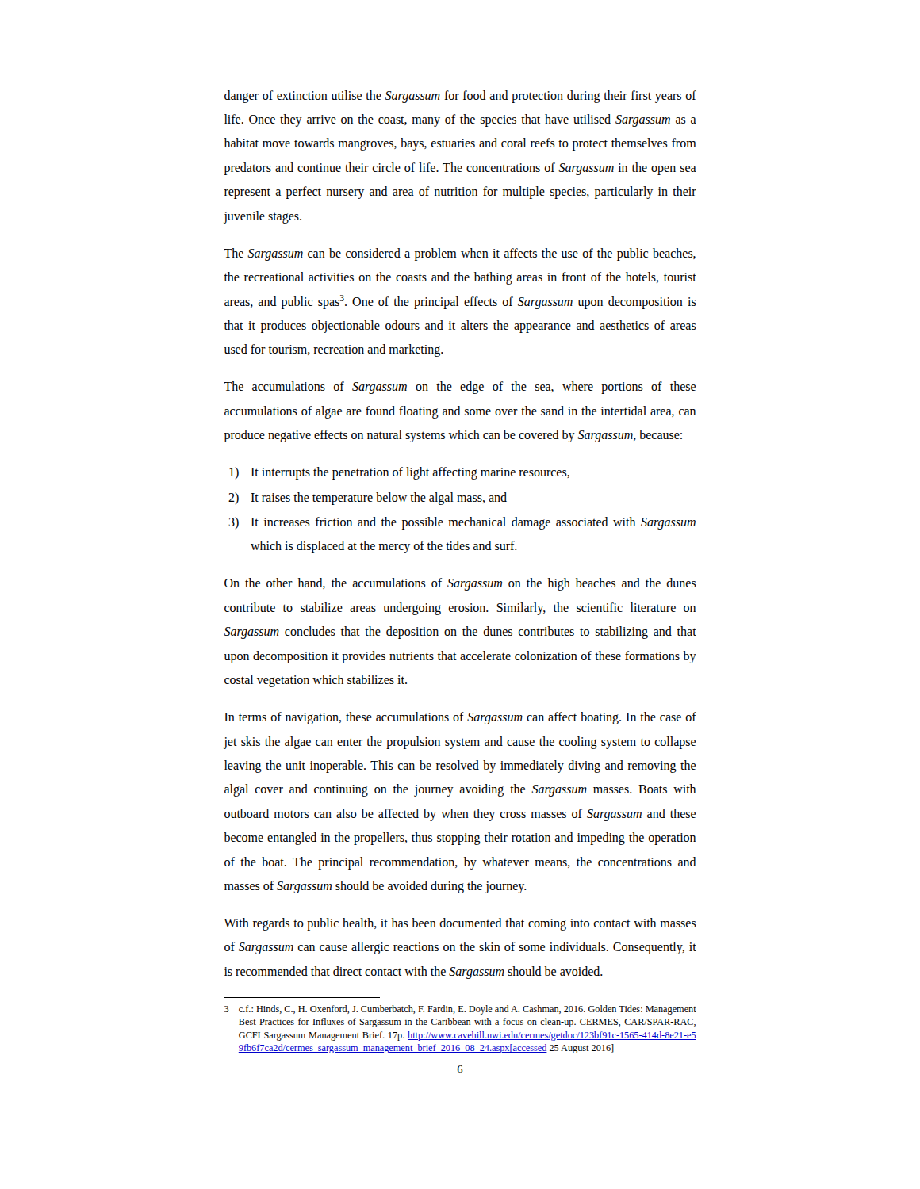danger of extinction utilise the Sargassum for food and protection during their first years of life. Once they arrive on the coast, many of the species that have utilised Sargassum as a habitat move towards mangroves, bays, estuaries and coral reefs to protect themselves from predators and continue their circle of life. The concentrations of Sargassum in the open sea represent a perfect nursery and area of nutrition for multiple species, particularly in their juvenile stages.
The Sargassum can be considered a problem when it affects the use of the public beaches, the recreational activities on the coasts and the bathing areas in front of the hotels, tourist areas, and public spas3. One of the principal effects of Sargassum upon decomposition is that it produces objectionable odours and it alters the appearance and aesthetics of areas used for tourism, recreation and marketing.
The accumulations of Sargassum on the edge of the sea, where portions of these accumulations of algae are found floating and some over the sand in the intertidal area, can produce negative effects on natural systems which can be covered by Sargassum, because:
It interrupts the penetration of light affecting marine resources,
It raises the temperature below the algal mass, and
It increases friction and the possible mechanical damage associated with Sargassum which is displaced at the mercy of the tides and surf.
On the other hand, the accumulations of Sargassum on the high beaches and the dunes contribute to stabilize areas undergoing erosion. Similarly, the scientific literature on Sargassum concludes that the deposition on the dunes contributes to stabilizing and that upon decomposition it provides nutrients that accelerate colonization of these formations by costal vegetation which stabilizes it.
In terms of navigation, these accumulations of Sargassum can affect boating. In the case of jet skis the algae can enter the propulsion system and cause the cooling system to collapse leaving the unit inoperable. This can be resolved by immediately diving and removing the algal cover and continuing on the journey avoiding the Sargassum masses. Boats with outboard motors can also be affected by when they cross masses of Sargassum and these become entangled in the propellers, thus stopping their rotation and impeding the operation of the boat. The principal recommendation, by whatever means, the concentrations and masses of Sargassum should be avoided during the journey.
With regards to public health, it has been documented that coming into contact with masses of Sargassum can cause allergic reactions on the skin of some individuals. Consequently, it is recommended that direct contact with the Sargassum should be avoided.
3
c.f.: Hinds, C., H. Oxenford, J. Cumberbatch, F. Fardin, E. Doyle and A. Cashman, 2016. Golden Tides: Management Best Practices for Influxes of Sargassum in the Caribbean with a focus on clean-up. CERMES, CAR/SPAR-RAC, GCFI Sargassum Management Brief. 17p. http://www.cavehill.uwi.edu/cermes/getdoc/123bf91c-1565-414d-8e21-e59fb6f7ca2d/cermes_sargassum_management_brief_2016_08_24.aspx[accessed 25 August 2016]
6